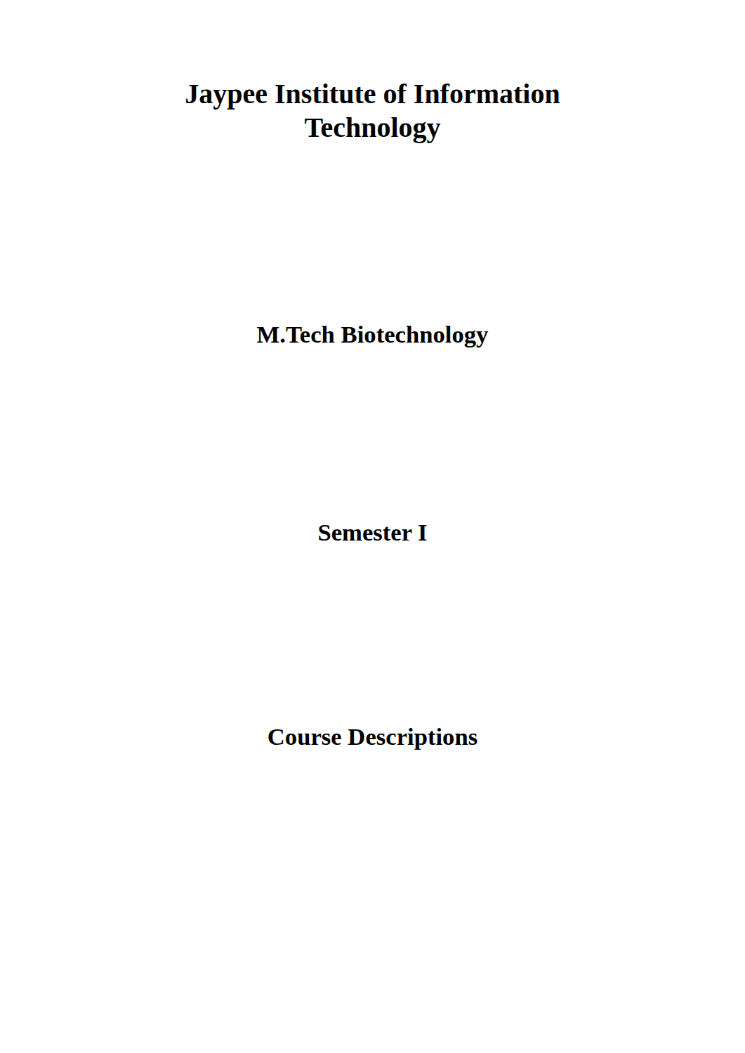Jaypee Institute of Information Technology
M.Tech Biotechnology
Semester I
Course Descriptions